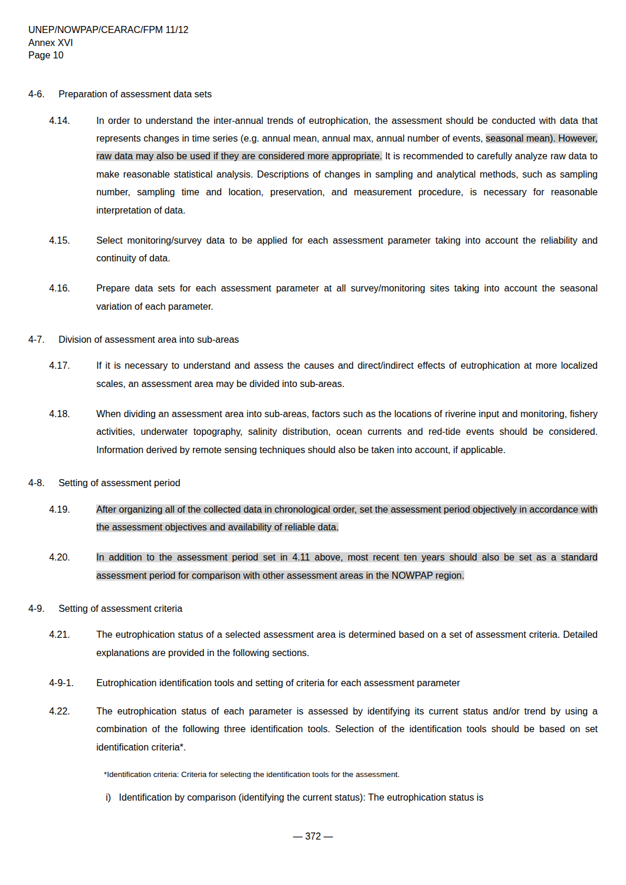UNEP/NOWPAP/CEARAC/FPM 11/12
Annex XVI
Page 10
4-6. Preparation of assessment data sets
4.14. In order to understand the inter-annual trends of eutrophication, the assessment should be conducted with data that represents changes in time series (e.g. annual mean, annual max, annual number of events, seasonal mean). However, raw data may also be used if they are considered more appropriate. It is recommended to carefully analyze raw data to make reasonable statistical analysis. Descriptions of changes in sampling and analytical methods, such as sampling number, sampling time and location, preservation, and measurement procedure, is necessary for reasonable interpretation of data.
4.15. Select monitoring/survey data to be applied for each assessment parameter taking into account the reliability and continuity of data.
4.16. Prepare data sets for each assessment parameter at all survey/monitoring sites taking into account the seasonal variation of each parameter.
4-7. Division of assessment area into sub-areas
4.17. If it is necessary to understand and assess the causes and direct/indirect effects of eutrophication at more localized scales, an assessment area may be divided into sub-areas.
4.18. When dividing an assessment area into sub-areas, factors such as the locations of riverine input and monitoring, fishery activities, underwater topography, salinity distribution, ocean currents and red-tide events should be considered. Information derived by remote sensing techniques should also be taken into account, if applicable.
4-8. Setting of assessment period
4.19. After organizing all of the collected data in chronological order, set the assessment period objectively in accordance with the assessment objectives and availability of reliable data.
4.20. In addition to the assessment period set in 4.11 above, most recent ten years should also be set as a standard assessment period for comparison with other assessment areas in the NOWPAP region.
4-9. Setting of assessment criteria
4.21. The eutrophication status of a selected assessment area is determined based on a set of assessment criteria. Detailed explanations are provided in the following sections.
4-9-1. Eutrophication identification tools and setting of criteria for each assessment parameter
4.22. The eutrophication status of each parameter is assessed by identifying its current status and/or trend by using a combination of the following three identification tools. Selection of the identification tools should be based on set identification criteria*.
*Identification criteria: Criteria for selecting the identification tools for the assessment.
i) Identification by comparison (identifying the current status): The eutrophication status is
— 372 —